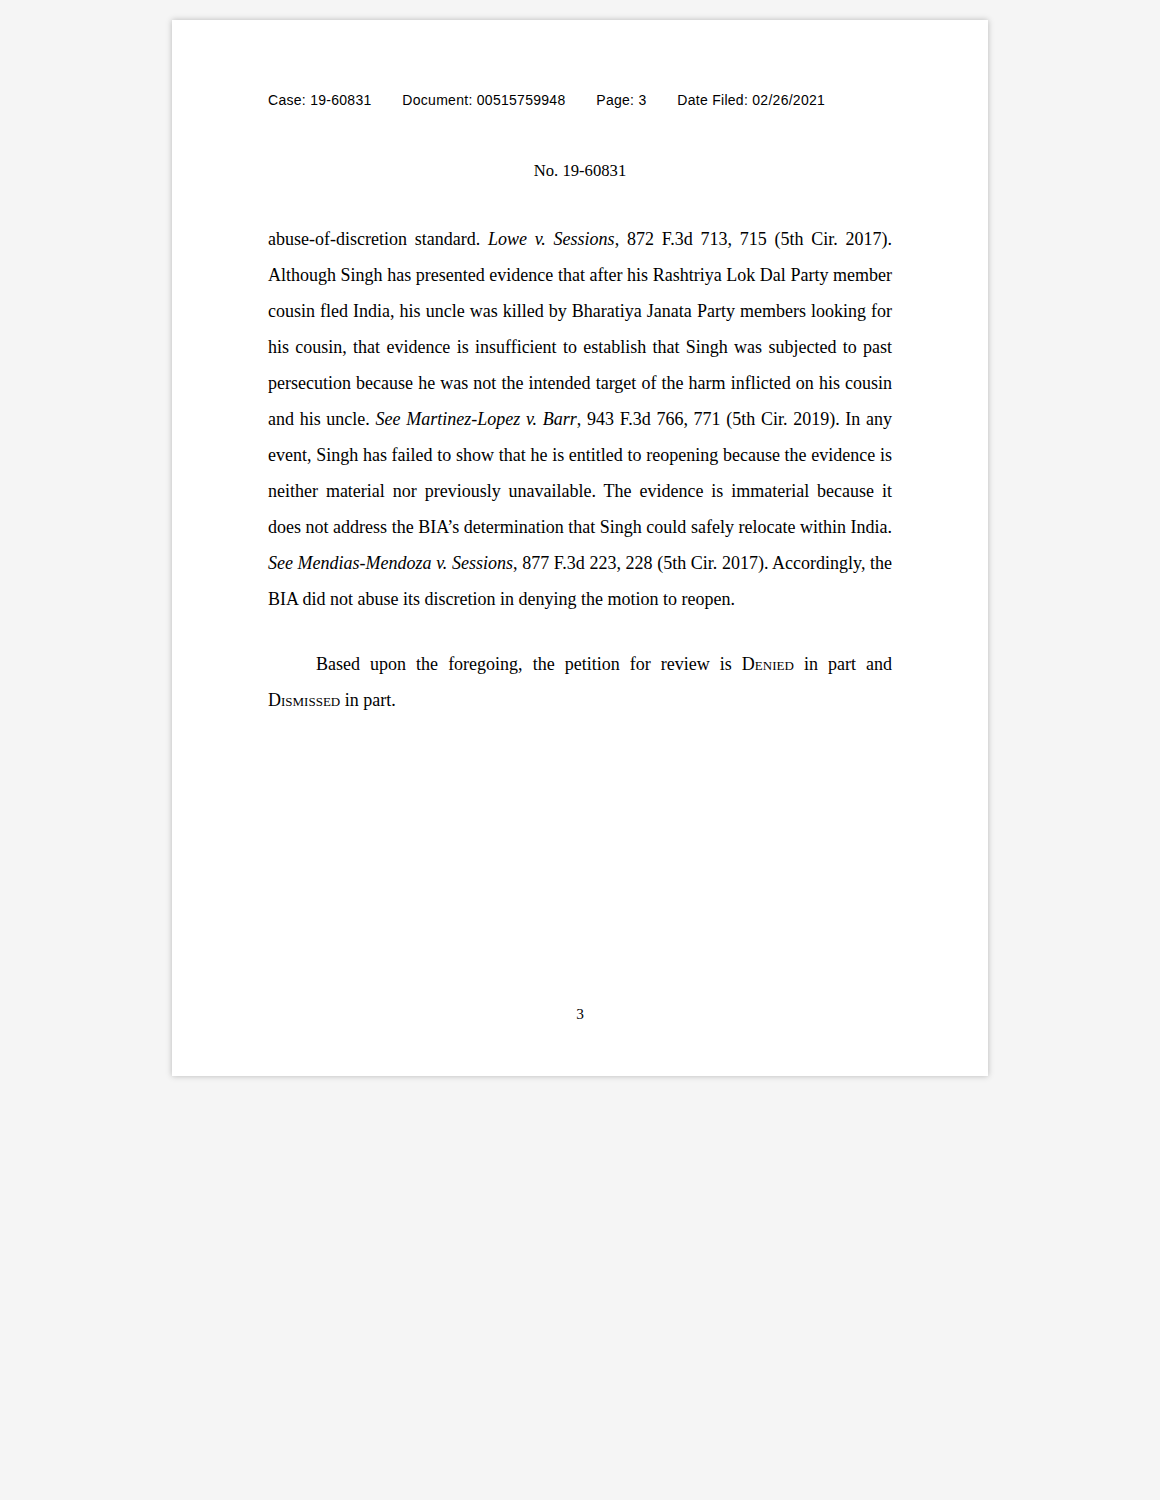Case: 19-60831 Document: 00515759948 Page: 3 Date Filed: 02/26/2021
No. 19-60831
abuse-of-discretion standard. Lowe v. Sessions, 872 F.3d 713, 715 (5th Cir. 2017). Although Singh has presented evidence that after his Rashtriya Lok Dal Party member cousin fled India, his uncle was killed by Bharatiya Janata Party members looking for his cousin, that evidence is insufficient to establish that Singh was subjected to past persecution because he was not the intended target of the harm inflicted on his cousin and his uncle. See Martinez-Lopez v. Barr, 943 F.3d 766, 771 (5th Cir. 2019). In any event, Singh has failed to show that he is entitled to reopening because the evidence is neither material nor previously unavailable. The evidence is immaterial because it does not address the BIA’s determination that Singh could safely relocate within India. See Mendias-Mendoza v. Sessions, 877 F.3d 223, 228 (5th Cir. 2017). Accordingly, the BIA did not abuse its discretion in denying the motion to reopen.
Based upon the foregoing, the petition for review is Denied in part and Dismissed in part.
3